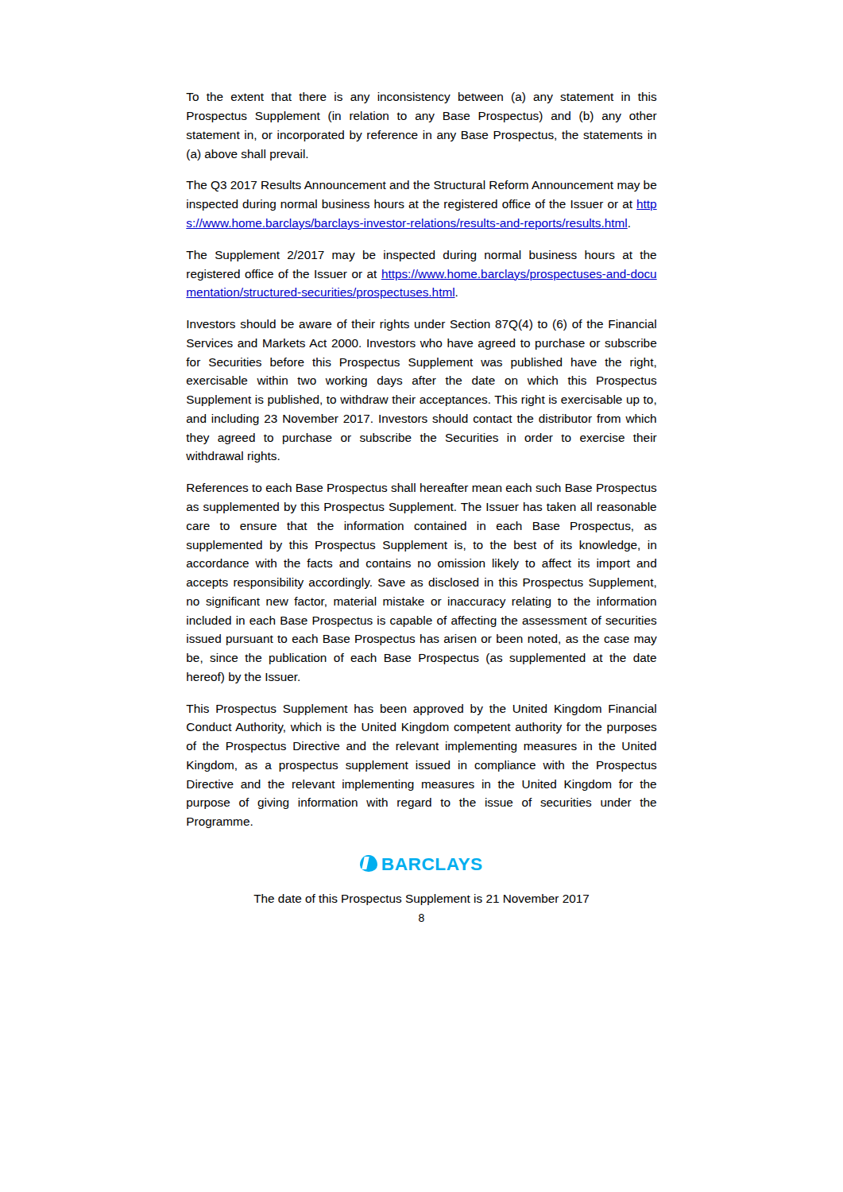To the extent that there is any inconsistency between (a) any statement in this Prospectus Supplement (in relation to any Base Prospectus) and (b) any other statement in, or incorporated by reference in any Base Prospectus, the statements in (a) above shall prevail.
The Q3 2017 Results Announcement and the Structural Reform Announcement may be inspected during normal business hours at the registered office of the Issuer or at https://www.home.barclays/barclays-investor-relations/results-and-reports/results.html.
The Supplement 2/2017 may be inspected during normal business hours at the registered office of the Issuer or at https://www.home.barclays/prospectuses-and-documentation/structured-securities/prospectuses.html.
Investors should be aware of their rights under Section 87Q(4) to (6) of the Financial Services and Markets Act 2000. Investors who have agreed to purchase or subscribe for Securities before this Prospectus Supplement was published have the right, exercisable within two working days after the date on which this Prospectus Supplement is published, to withdraw their acceptances. This right is exercisable up to, and including 23 November 2017. Investors should contact the distributor from which they agreed to purchase or subscribe the Securities in order to exercise their withdrawal rights.
References to each Base Prospectus shall hereafter mean each such Base Prospectus as supplemented by this Prospectus Supplement. The Issuer has taken all reasonable care to ensure that the information contained in each Base Prospectus, as supplemented by this Prospectus Supplement is, to the best of its knowledge, in accordance with the facts and contains no omission likely to affect its import and accepts responsibility accordingly. Save as disclosed in this Prospectus Supplement, no significant new factor, material mistake or inaccuracy relating to the information included in each Base Prospectus is capable of affecting the assessment of securities issued pursuant to each Base Prospectus has arisen or been noted, as the case may be, since the publication of each Base Prospectus (as supplemented at the date hereof) by the Issuer.
This Prospectus Supplement has been approved by the United Kingdom Financial Conduct Authority, which is the United Kingdom competent authority for the purposes of the Prospectus Directive and the relevant implementing measures in the United Kingdom, as a prospectus supplement issued in compliance with the Prospectus Directive and the relevant implementing measures in the United Kingdom for the purpose of giving information with regard to the issue of securities under the Programme.
BARCLAYS
The date of this Prospectus Supplement is 21 November 2017
8